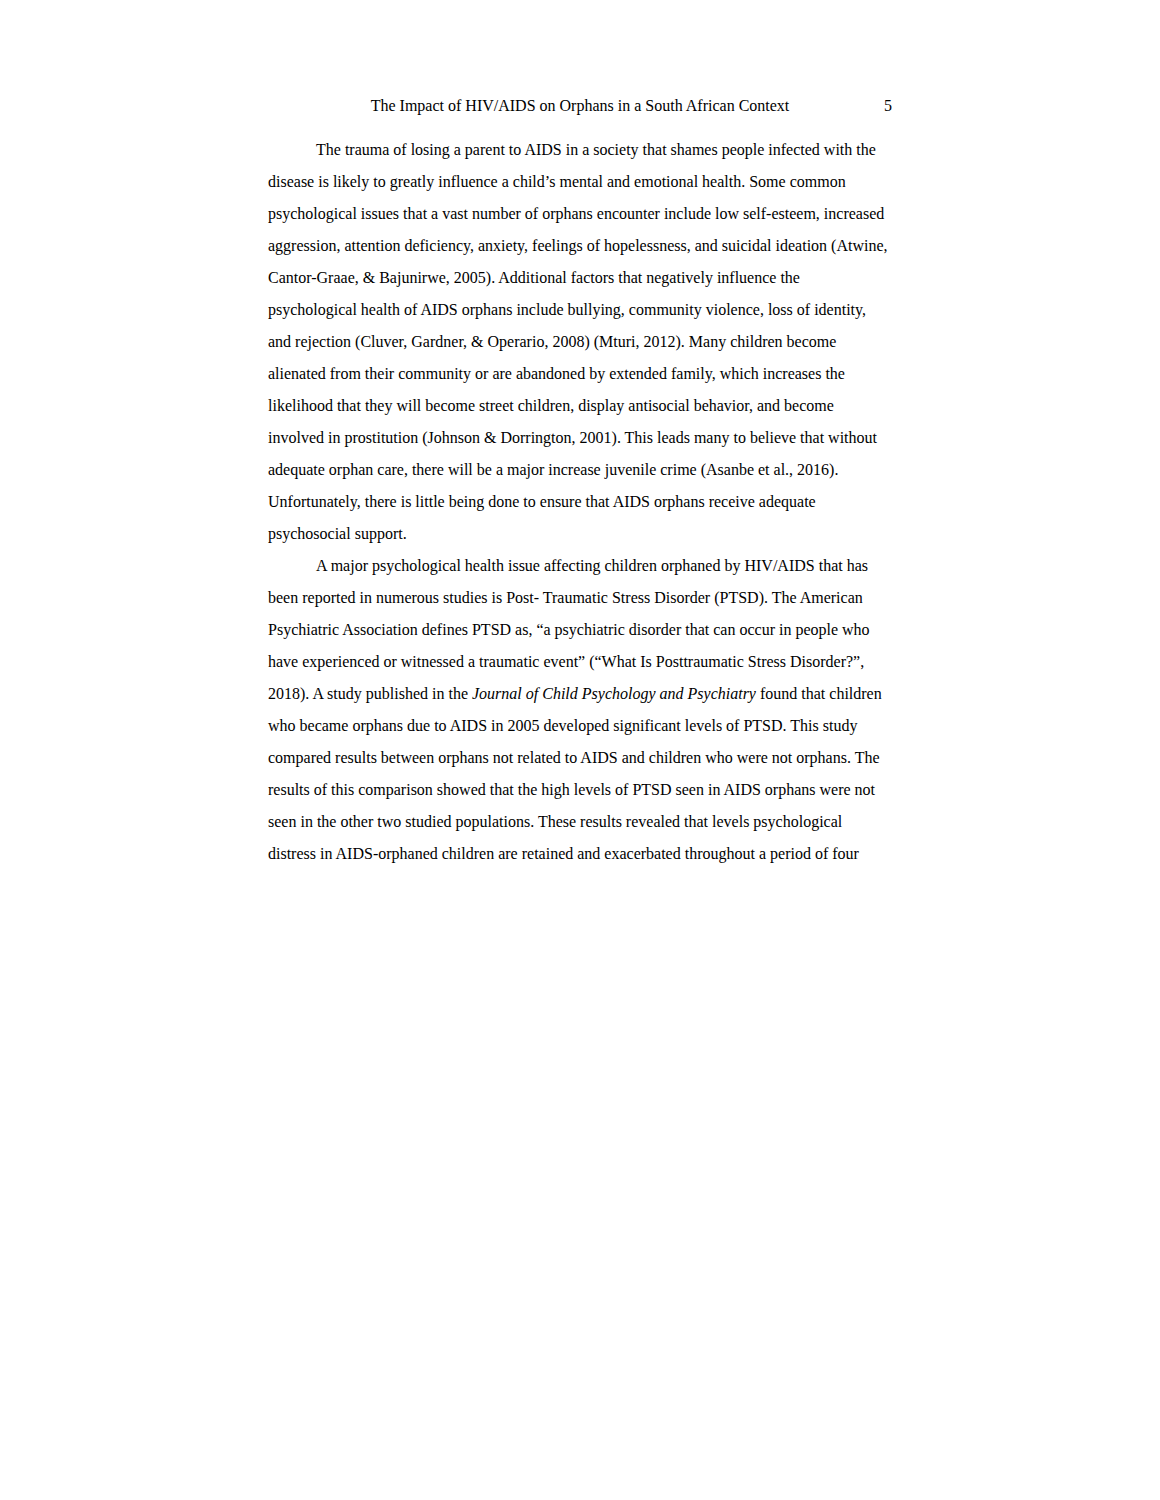The Impact of HIV/AIDS on Orphans in a South African Context 5
The trauma of losing a parent to AIDS in a society that shames people infected with the disease is likely to greatly influence a child’s mental and emotional health. Some common psychological issues that a vast number of orphans encounter include low self-esteem, increased aggression, attention deficiency, anxiety, feelings of hopelessness, and suicidal ideation (Atwine, Cantor-Graae, & Bajunirwe, 2005). Additional factors that negatively influence the psychological health of AIDS orphans include bullying, community violence, loss of identity, and rejection (Cluver, Gardner, & Operario, 2008) (Mturi, 2012). Many children become alienated from their community or are abandoned by extended family, which increases the likelihood that they will become street children, display antisocial behavior, and become involved in prostitution (Johnson & Dorrington, 2001). This leads many to believe that without adequate orphan care, there will be a major increase juvenile crime (Asanbe et al., 2016). Unfortunately, there is little being done to ensure that AIDS orphans receive adequate psychosocial support.
A major psychological health issue affecting children orphaned by HIV/AIDS that has been reported in numerous studies is Post- Traumatic Stress Disorder (PTSD). The American Psychiatric Association defines PTSD as, “a psychiatric disorder that can occur in people who have experienced or witnessed a traumatic event” (“What Is Posttraumatic Stress Disorder?”, 2018). A study published in the Journal of Child Psychology and Psychiatry found that children who became orphans due to AIDS in 2005 developed significant levels of PTSD. This study compared results between orphans not related to AIDS and children who were not orphans. The results of this comparison showed that the high levels of PTSD seen in AIDS orphans were not seen in the other two studied populations. These results revealed that levels psychological distress in AIDS-orphaned children are retained and exacerbated throughout a period of four